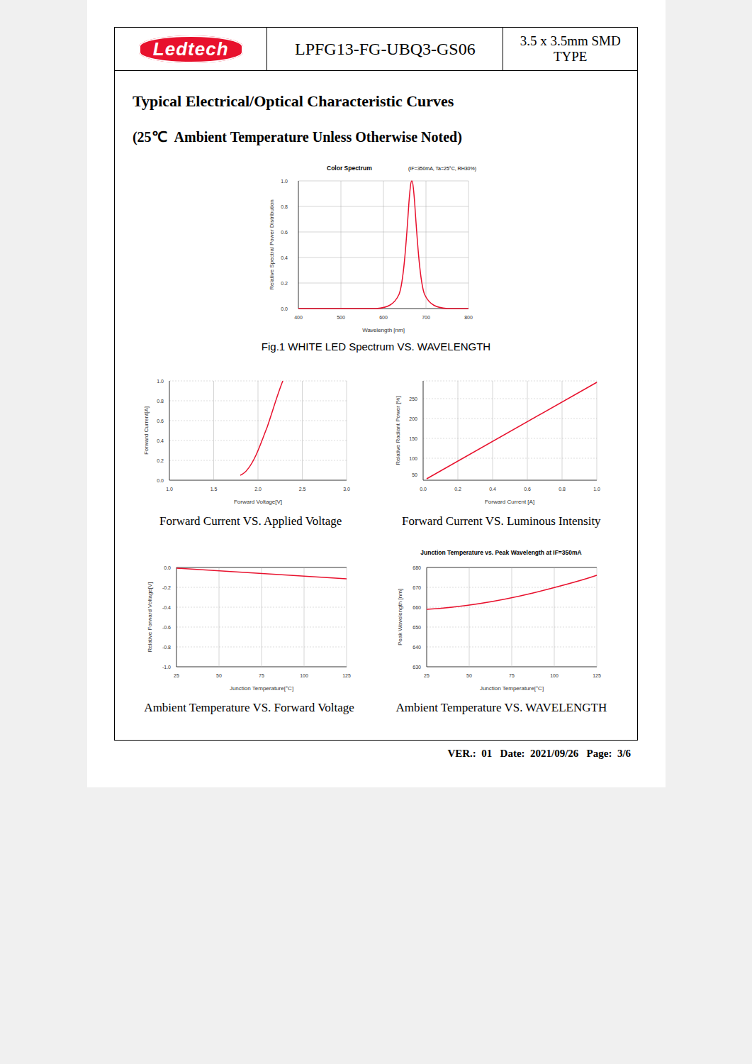Ledtech
LPFG13-FG-UBQ3-GS06
3.5 x 3.5mm SMD TYPE
Typical Electrical/Optical Characteristic Curves
(25℃ Ambient Temperature Unless Otherwise Noted)
Color Spectrum (IF=350mA, Ta=25°C, RH30%) 1.0 0.8 0.6 0.4 0.2 0.0 400 500 600 700 800 Wavelength [nm] Relative Spectral Power Distribution
Fig.1 WHITE LED Spectrum VS. WAVELENGTH
1.0 0.8 0.6 0.4 0.2 0.0 1.0 1.5 2.0 2.5 3.0 Forward Voltage[V] Forward Current[A]
Forward Current VS. Applied Voltage
250 200 150 100 50 0.0 0.2 0.4 0.6 0.8 1.0 Forward Current [A] Relative Radiant Power [%]
Forward Current VS. Luminous Intensity
0.0 -0.2 -0.4 -0.6 -0.8 -1.0 25 50 75 100 125 Junction Temperature[°C] Relative Forward Voltage[V]
Ambient Temperature VS. Forward Voltage
Junction Temperature vs. Peak Wavelength at IF=350mA 680 670 660 650 640 630 25 50 75 100 125 Junction Temperature[°C] Peak Wavelength [nm]
Ambient Temperature VS. WAVELENGTH
VER.: 01 Date: 2021/09/26 Page: 3/6